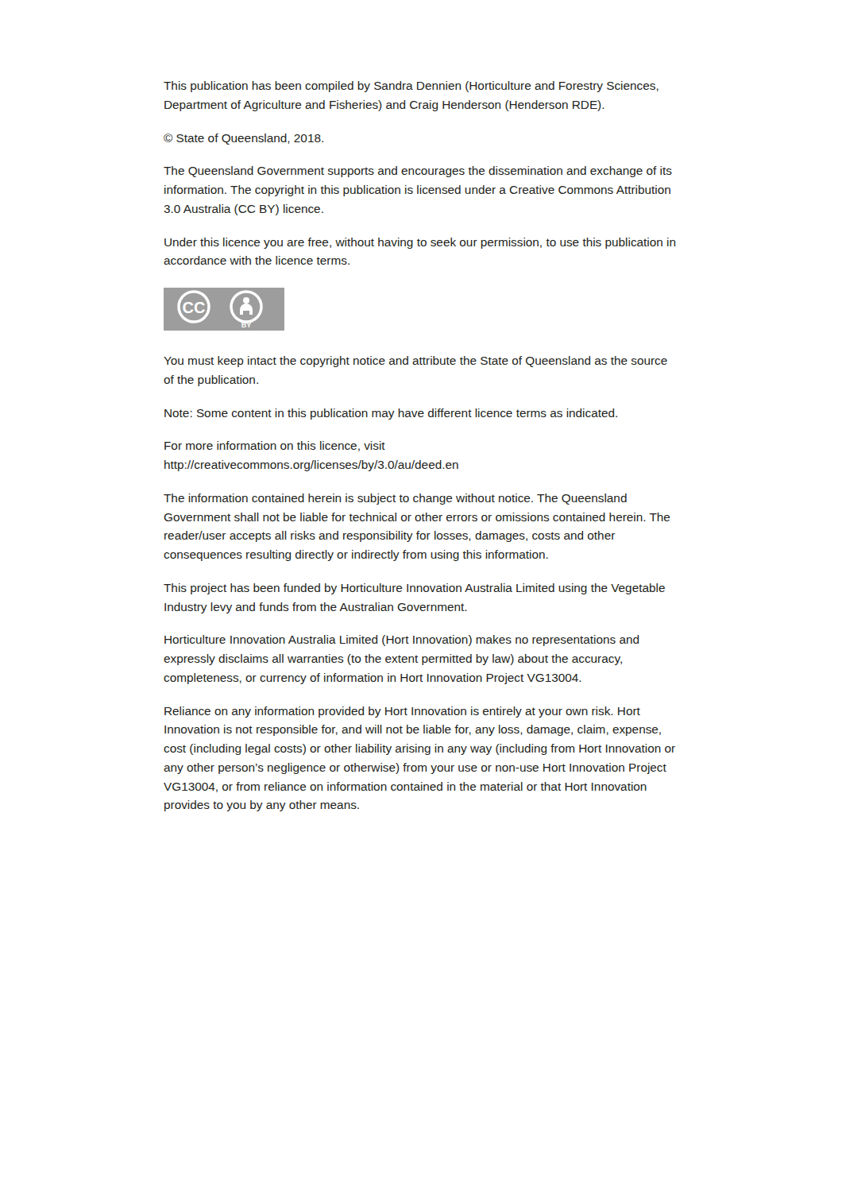This publication has been compiled by Sandra Dennien (Horticulture and Forestry Sciences, Department of Agriculture and Fisheries) and Craig Henderson (Henderson RDE).
© State of Queensland, 2018.
The Queensland Government supports and encourages the dissemination and exchange of its information. The copyright in this publication is licensed under a Creative Commons Attribution 3.0 Australia (CC BY) licence.
Under this licence you are free, without having to seek our permission, to use this publication in accordance with the licence terms.
CC BY
You must keep intact the copyright notice and attribute the State of Queensland as the source of the publication.
Note: Some content in this publication may have different licence terms as indicated.
For more information on this licence, visit http://creativecommons.org/licenses/by/3.0/au/deed.en
The information contained herein is subject to change without notice. The Queensland Government shall not be liable for technical or other errors or omissions contained herein. The reader/user accepts all risks and responsibility for losses, damages, costs and other consequences resulting directly or indirectly from using this information.
This project has been funded by Horticulture Innovation Australia Limited using the Vegetable Industry levy and funds from the Australian Government.
Horticulture Innovation Australia Limited (Hort Innovation) makes no representations and expressly disclaims all warranties (to the extent permitted by law) about the accuracy, completeness, or currency of information in Hort Innovation Project VG13004.
Reliance on any information provided by Hort Innovation is entirely at your own risk. Hort Innovation is not responsible for, and will not be liable for, any loss, damage, claim, expense, cost (including legal costs) or other liability arising in any way (including from Hort Innovation or any other person’s negligence or otherwise) from your use or non-use Hort Innovation Project VG13004, or from reliance on information contained in the material or that Hort Innovation provides to you by any other means.